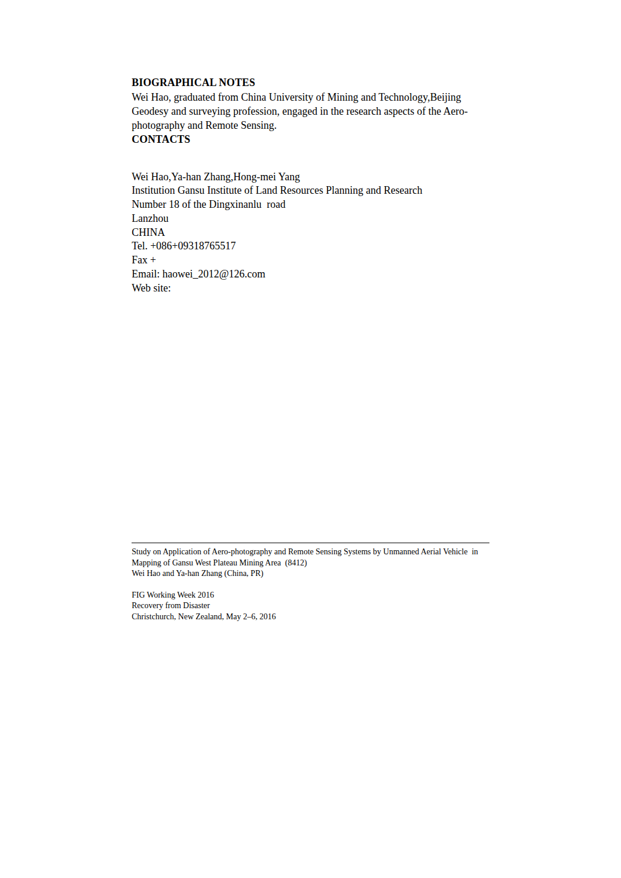BIOGRAPHICAL NOTES
Wei Hao, graduated from China University of Mining and Technology,Beijing Geodesy and surveying profession, engaged in the research aspects of the Aero-photography and Remote Sensing.
CONTACTS
Wei Hao,Ya-han Zhang,Hong-mei Yang
Institution Gansu Institute of Land Resources Planning and Research
Number 18 of the Dingxinanlu road
Lanzhou
CHINA
Tel. +086+09318765517
Fax +
Email: haowei_2012@126.com
Web site:
Study on Application of Aero-photography and Remote Sensing Systems by Unmanned Aerial Vehicle in Mapping of Gansu West Plateau Mining Area (8412)
Wei Hao and Ya-han Zhang (China, PR)
FIG Working Week 2016
Recovery from Disaster
Christchurch, New Zealand, May 2–6, 2016